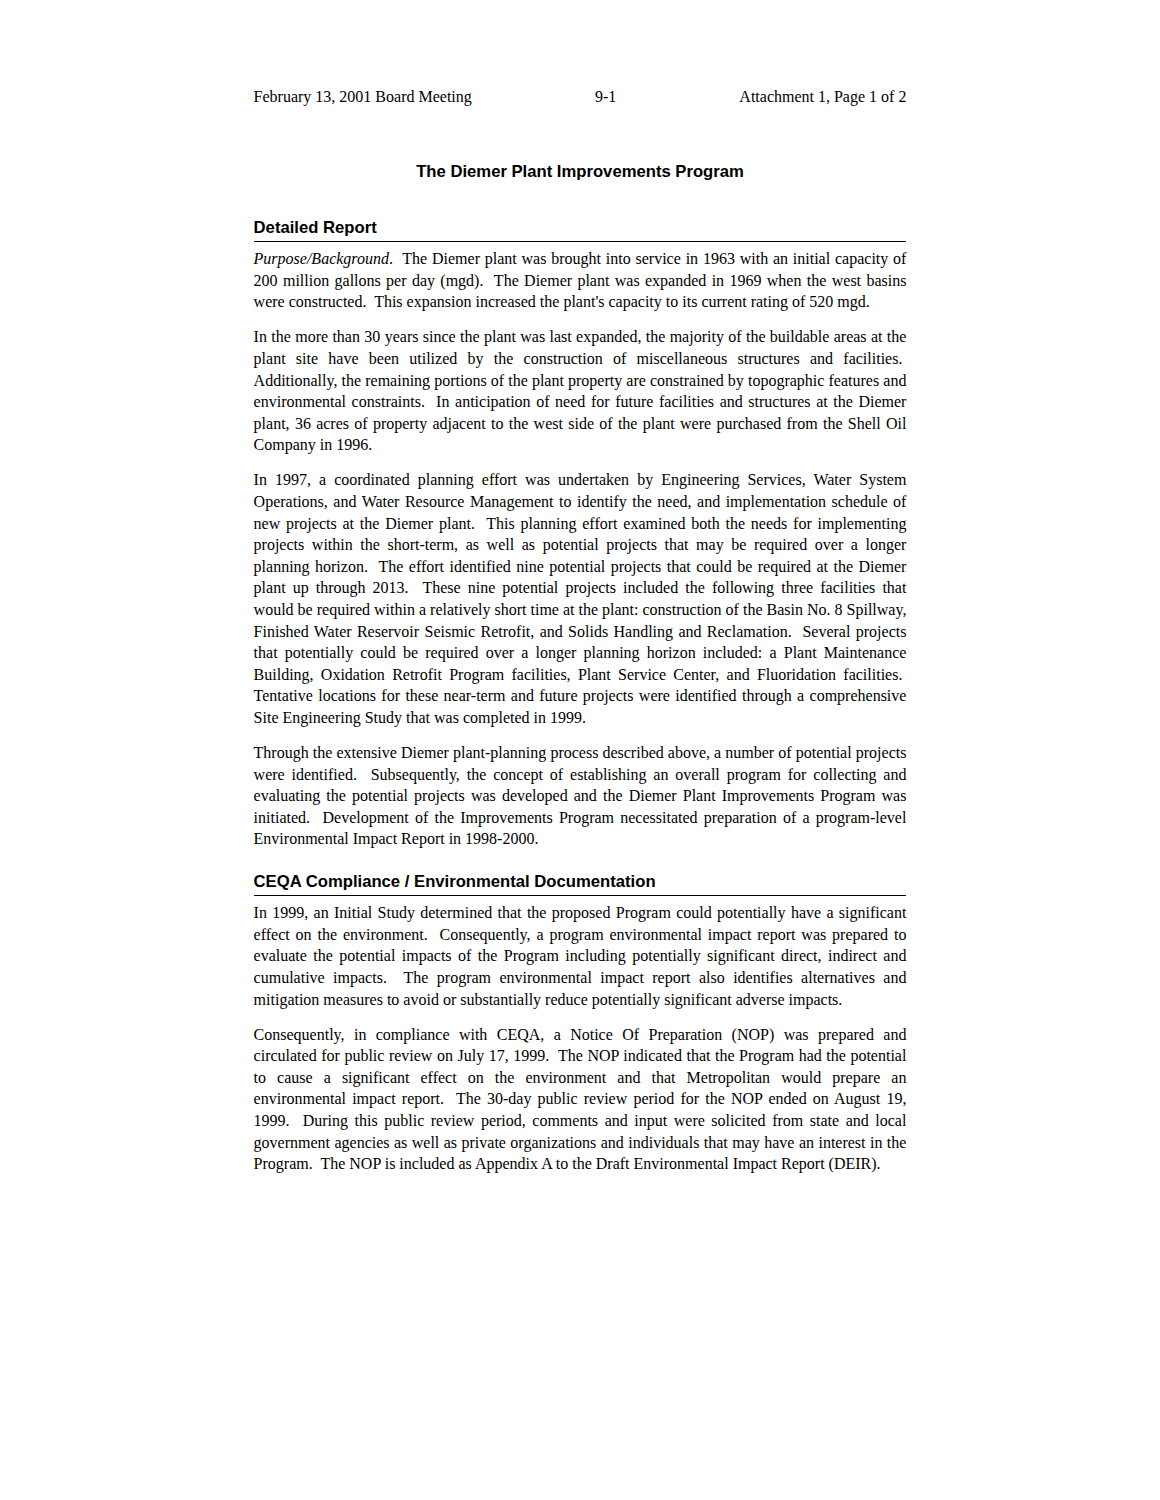February 13, 2001 Board Meeting
9-1
Attachment 1, Page 1 of 2
The Diemer Plant Improvements Program
Detailed Report
Purpose/Background. The Diemer plant was brought into service in 1963 with an initial capacity of 200 million gallons per day (mgd). The Diemer plant was expanded in 1969 when the west basins were constructed. This expansion increased the plant's capacity to its current rating of 520 mgd.
In the more than 30 years since the plant was last expanded, the majority of the buildable areas at the plant site have been utilized by the construction of miscellaneous structures and facilities. Additionally, the remaining portions of the plant property are constrained by topographic features and environmental constraints. In anticipation of need for future facilities and structures at the Diemer plant, 36 acres of property adjacent to the west side of the plant were purchased from the Shell Oil Company in 1996.
In 1997, a coordinated planning effort was undertaken by Engineering Services, Water System Operations, and Water Resource Management to identify the need, and implementation schedule of new projects at the Diemer plant. This planning effort examined both the needs for implementing projects within the short-term, as well as potential projects that may be required over a longer planning horizon. The effort identified nine potential projects that could be required at the Diemer plant up through 2013. These nine potential projects included the following three facilities that would be required within a relatively short time at the plant: construction of the Basin No. 8 Spillway, Finished Water Reservoir Seismic Retrofit, and Solids Handling and Reclamation. Several projects that potentially could be required over a longer planning horizon included: a Plant Maintenance Building, Oxidation Retrofit Program facilities, Plant Service Center, and Fluoridation facilities. Tentative locations for these near-term and future projects were identified through a comprehensive Site Engineering Study that was completed in 1999.
Through the extensive Diemer plant-planning process described above, a number of potential projects were identified. Subsequently, the concept of establishing an overall program for collecting and evaluating the potential projects was developed and the Diemer Plant Improvements Program was initiated. Development of the Improvements Program necessitated preparation of a program-level Environmental Impact Report in 1998-2000.
CEQA Compliance / Environmental Documentation
In 1999, an Initial Study determined that the proposed Program could potentially have a significant effect on the environment. Consequently, a program environmental impact report was prepared to evaluate the potential impacts of the Program including potentially significant direct, indirect and cumulative impacts. The program environmental impact report also identifies alternatives and mitigation measures to avoid or substantially reduce potentially significant adverse impacts.
Consequently, in compliance with CEQA, a Notice Of Preparation (NOP) was prepared and circulated for public review on July 17, 1999. The NOP indicated that the Program had the potential to cause a significant effect on the environment and that Metropolitan would prepare an environmental impact report. The 30-day public review period for the NOP ended on August 19, 1999. During this public review period, comments and input were solicited from state and local government agencies as well as private organizations and individuals that may have an interest in the Program. The NOP is included as Appendix A to the Draft Environmental Impact Report (DEIR).